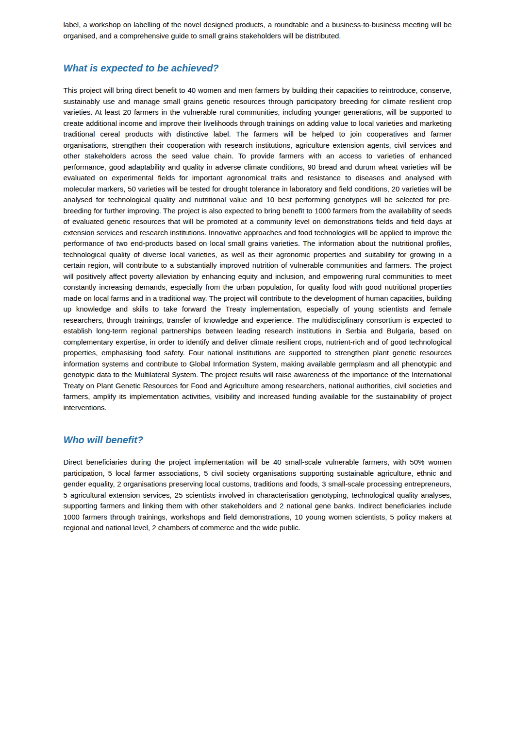label, a workshop on labelling of the novel designed products, a roundtable and a business-to-business meeting will be organised, and a comprehensive guide to small grains stakeholders will be distributed.
What is expected to be achieved?
This project will bring direct benefit to 40 women and men farmers by building their capacities to reintroduce, conserve, sustainably use and manage small grains genetic resources through participatory breeding for climate resilient crop varieties. At least 20 farmers in the vulnerable rural communities, including younger generations, will be supported to create additional income and improve their livelihoods through trainings on adding value to local varieties and marketing traditional cereal products with distinctive label. The farmers will be helped to join cooperatives and farmer organisations, strengthen their cooperation with research institutions, agriculture extension agents, civil services and other stakeholders across the seed value chain. To provide farmers with an access to varieties of enhanced performance, good adaptability and quality in adverse climate conditions, 90 bread and durum wheat varieties will be evaluated on experimental fields for important agronomical traits and resistance to diseases and analysed with molecular markers, 50 varieties will be tested for drought tolerance in laboratory and field conditions, 20 varieties will be analysed for technological quality and nutritional value and 10 best performing genotypes will be selected for pre-breeding for further improving. The project is also expected to bring benefit to 1000 farmers from the availability of seeds of evaluated genetic resources that will be promoted at a community level on demonstrations fields and field days at extension services and research institutions. Innovative approaches and food technologies will be applied to improve the performance of two end-products based on local small grains varieties. The information about the nutritional profiles, technological quality of diverse local varieties, as well as their agronomic properties and suitability for growing in a certain region, will contribute to a substantially improved nutrition of vulnerable communities and farmers. The project will positively affect poverty alleviation by enhancing equity and inclusion, and empowering rural communities to meet constantly increasing demands, especially from the urban population, for quality food with good nutritional properties made on local farms and in a traditional way. The project will contribute to the development of human capacities, building up knowledge and skills to take forward the Treaty implementation, especially of young scientists and female researchers, through trainings, transfer of knowledge and experience. The multidisciplinary consortium is expected to establish long-term regional partnerships between leading research institutions in Serbia and Bulgaria, based on complementary expertise, in order to identify and deliver climate resilient crops, nutrient-rich and of good technological properties, emphasising food safety. Four national institutions are supported to strengthen plant genetic resources information systems and contribute to Global Information System, making available germplasm and all phenotypic and genotypic data to the Multilateral System. The project results will raise awareness of the importance of the International Treaty on Plant Genetic Resources for Food and Agriculture among researchers, national authorities, civil societies and farmers, amplify its implementation activities, visibility and increased funding available for the sustainability of project interventions.
Who will benefit?
Direct beneficiaries during the project implementation will be 40 small-scale vulnerable farmers, with 50% women participation, 5 local farmer associations, 5 civil society organisations supporting sustainable agriculture, ethnic and gender equality, 2 organisations preserving local customs, traditions and foods, 3 small-scale processing entrepreneurs, 5 agricultural extension services, 25 scientists involved in characterisation genotyping, technological quality analyses, supporting farmers and linking them with other stakeholders and 2 national gene banks. Indirect beneficiaries include 1000 farmers through trainings, workshops and field demonstrations, 10 young women scientists, 5 policy makers at regional and national level, 2 chambers of commerce and the wide public.